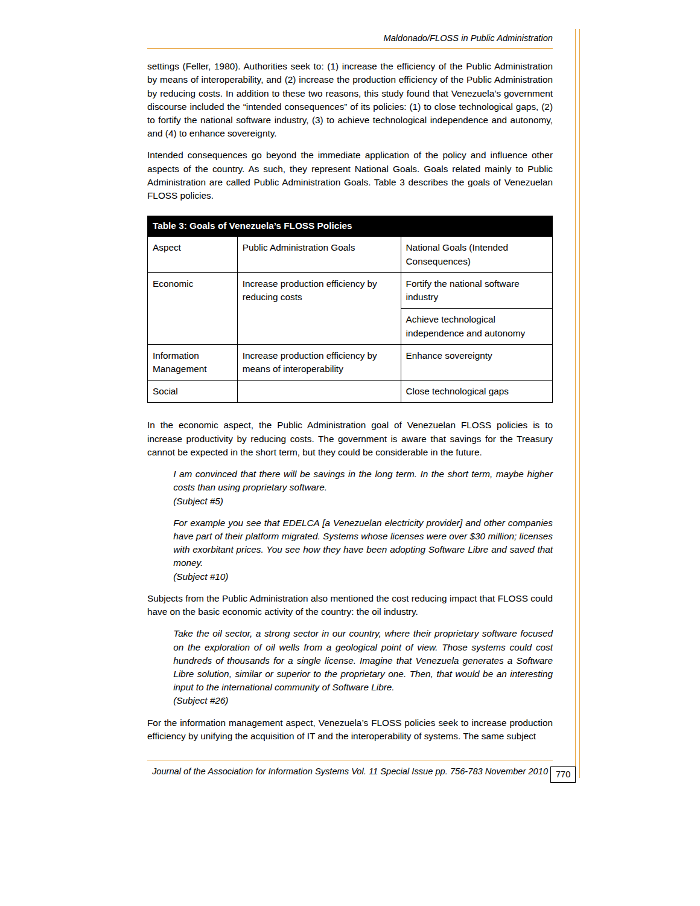Maldonado/FLOSS in Public Administration
settings (Feller, 1980). Authorities seek to: (1) increase the efficiency of the Public Administration by means of interoperability, and (2) increase the production efficiency of the Public Administration by reducing costs. In addition to these two reasons, this study found that Venezuela’s government discourse included the “intended consequences” of its policies: (1) to close technological gaps, (2) to fortify the national software industry, (3) to achieve technological independence and autonomy, and (4) to enhance sovereignty.
Intended consequences go beyond the immediate application of the policy and influence other aspects of the country. As such, they represent National Goals. Goals related mainly to Public Administration are called Public Administration Goals. Table 3 describes the goals of Venezuelan FLOSS policies.
Table 3: Goals of Venezuela’s FLOSS Policies
| Aspect | Public Administration Goals | National Goals (Intended Consequences) |
| --- | --- | --- |
| Economic | Increase production efficiency by reducing costs | Fortify the national software industry |
| Achieve technological independence and autonomy |
| Information Management | Increase production efficiency by means of interoperability | Enhance sovereignty |
| Social | |
| Close technological gaps |
In the economic aspect, the Public Administration goal of Venezuelan FLOSS policies is to increase productivity by reducing costs. The government is aware that savings for the Treasury cannot be expected in the short term, but they could be considerable in the future.
I am convinced that there will be savings in the long term. In the short term, maybe higher costs than using proprietary software. (Subject #5)
For example you see that EDELCA [a Venezuelan electricity provider] and other companies have part of their platform migrated. Systems whose licenses were over $30 million; licenses with exorbitant prices. You see how they have been adopting Software Libre and saved that money. (Subject #10)
Subjects from the Public Administration also mentioned the cost reducing impact that FLOSS could have on the basic economic activity of the country: the oil industry.
Take the oil sector, a strong sector in our country, where their proprietary software focused on the exploration of oil wells from a geological point of view. Those systems could cost hundreds of thousands for a single license. Imagine that Venezuela generates a Software Libre solution, similar or superior to the proprietary one. Then, that would be an interesting input to the international community of Software Libre. (Subject #26)
For the information management aspect, Venezuela’s FLOSS policies seek to increase production efficiency by unifying the acquisition of IT and the interoperability of systems. The same subject
Journal of the Association for Information Systems Vol. 11 Special Issue pp. 756-783 November 2010
770